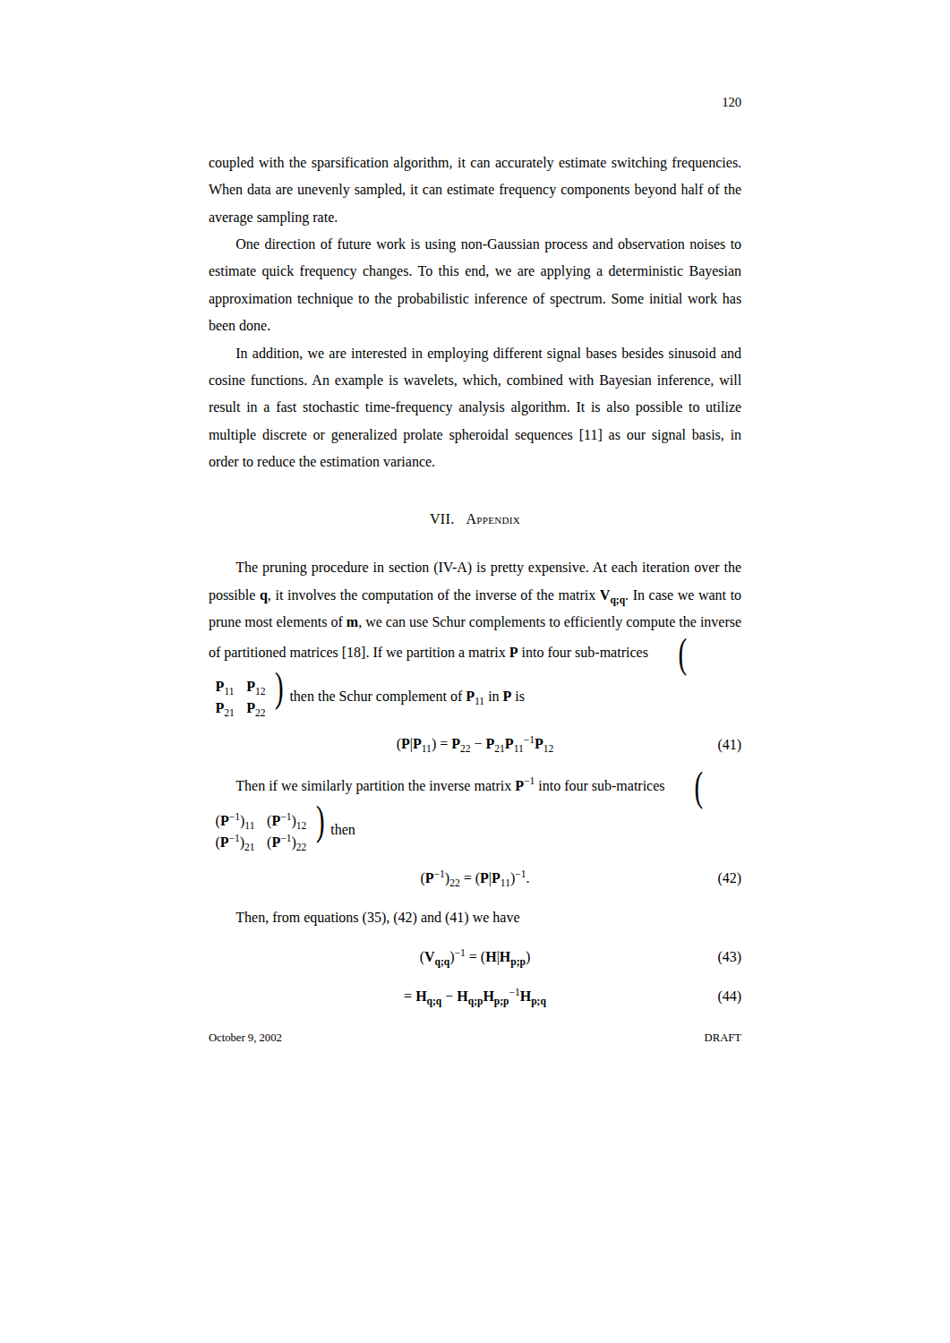120
coupled with the sparsification algorithm, it can accurately estimate switching frequencies. When data are unevenly sampled, it can estimate frequency components beyond half of the average sampling rate.
One direction of future work is using non-Gaussian process and observation noises to estimate quick frequency changes. To this end, we are applying a deterministic Bayesian approximation technique to the probabilistic inference of spectrum. Some initial work has been done.
In addition, we are interested in employing different signal bases besides sinusoid and cosine functions. An example is wavelets, which, combined with Bayesian inference, will result in a fast stochastic time-frequency analysis algorithm. It is also possible to utilize multiple discrete or generalized prolate spheroidal sequences [11] as our signal basis, in order to reduce the estimation variance.
VII. Appendix
The pruning procedure in section (IV-A) is pretty expensive. At each iteration over the possible q, it involves the computation of the inverse of the matrix Vq;q. In case we want to prune most elements of m, we can use Schur complements to efficiently compute the inverse of partitioned matrices [18]. If we partition a matrix P into four sub-matrices (
| P 11 | P 12 |
| P 21 | P 22 |
) then the Schur complement of P11 in P is
(P|P11) = P22 − P21P11−1P12
(41)
Then if we similarly partition the inverse matrix P−1 into four sub-matrices (
| ( P −1 ) 11 | ( P −1 ) 12 |
| ( P −1 ) 21 | ( P −1 ) 22 |
) then
(P−1)22 = (P|P11)−1.
(42)
Then, from equations (35), (42) and (41) we have
(Vq;q)−1 = (H|Hp;p)
(43)
= Hq;q − Hq;p Hp;p−1Hp;q
(44)
October 9, 2002 DRAFT